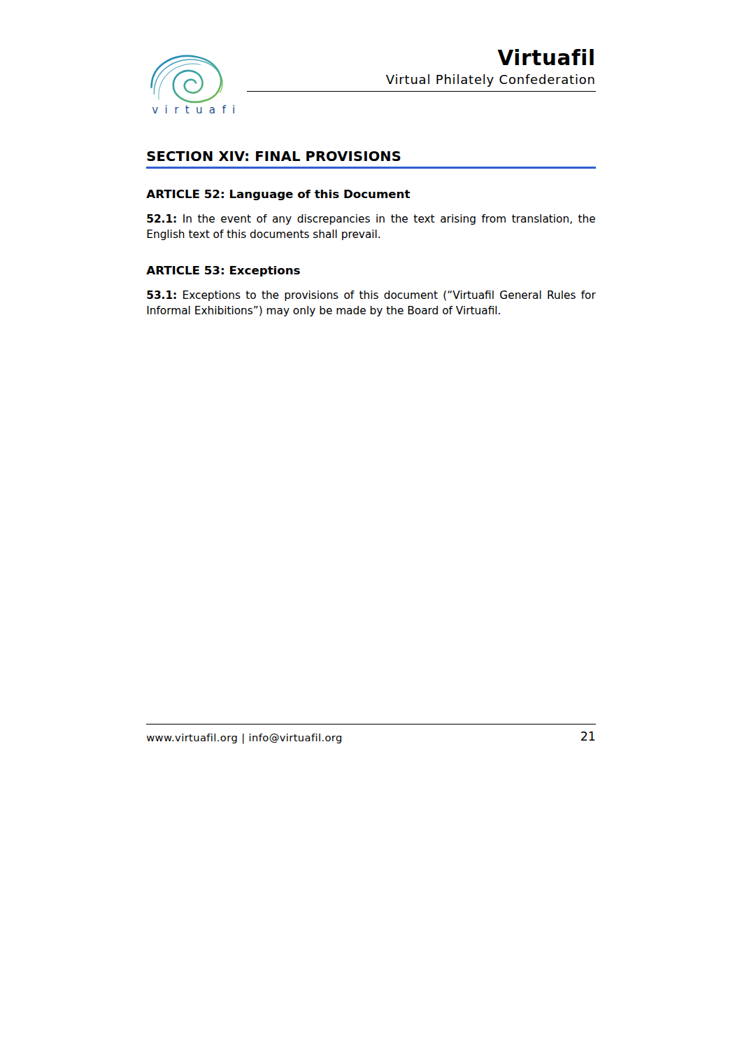v i r t u a f i l
Virtuafil
Virtual Philately Confederation
SECTION XIV: FINAL PROVISIONS
ARTICLE 52: Language of this Document
52.1: In the event of any discrepancies in the text arising from translation, the English text of this documents shall prevail.
ARTICLE 53: Exceptions
53.1: Exceptions to the provisions of this document (“Virtuafil General Rules for Informal Exhibitions”) may only be made by the Board of Virtuafil.
www.virtuafil.org | info@virtuafil.org
21